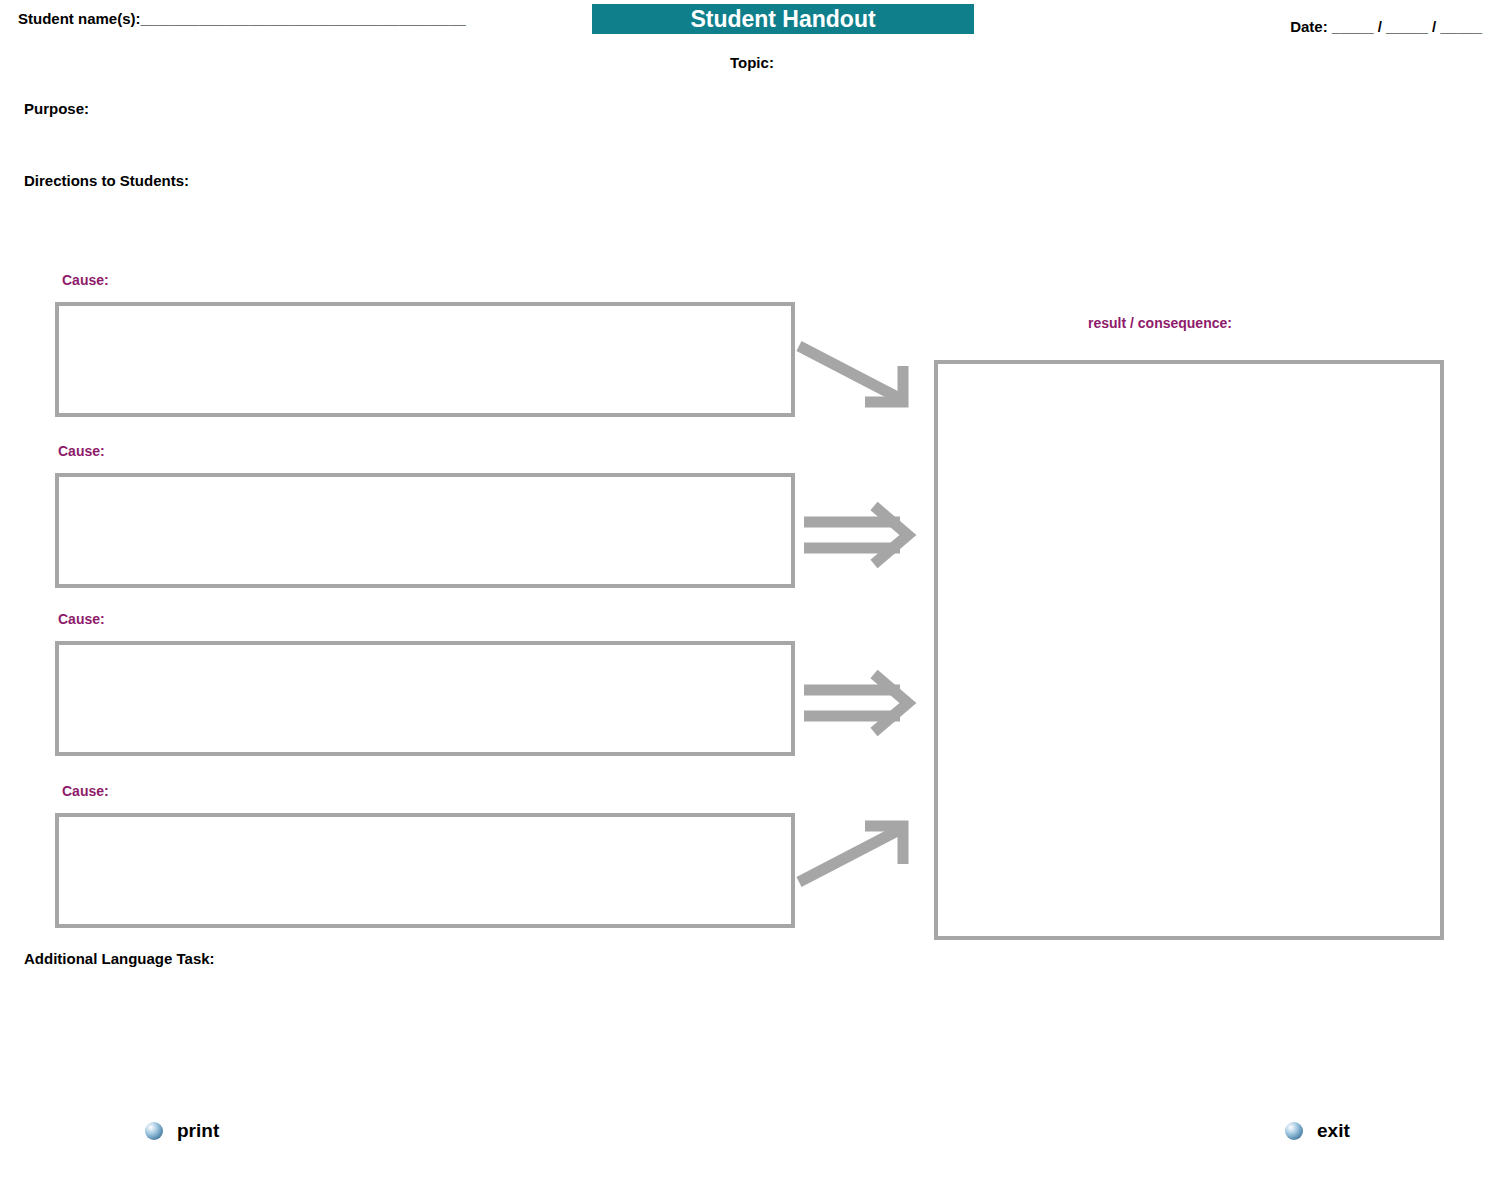Student name(s):_______________________________________
Student Handout
Date: _____ / _____ / _____
Topic:
Purpose:
Directions to Students:
Cause:
Cause:
Cause:
Cause:
result / consequence:
Additional Language Task:
print exit